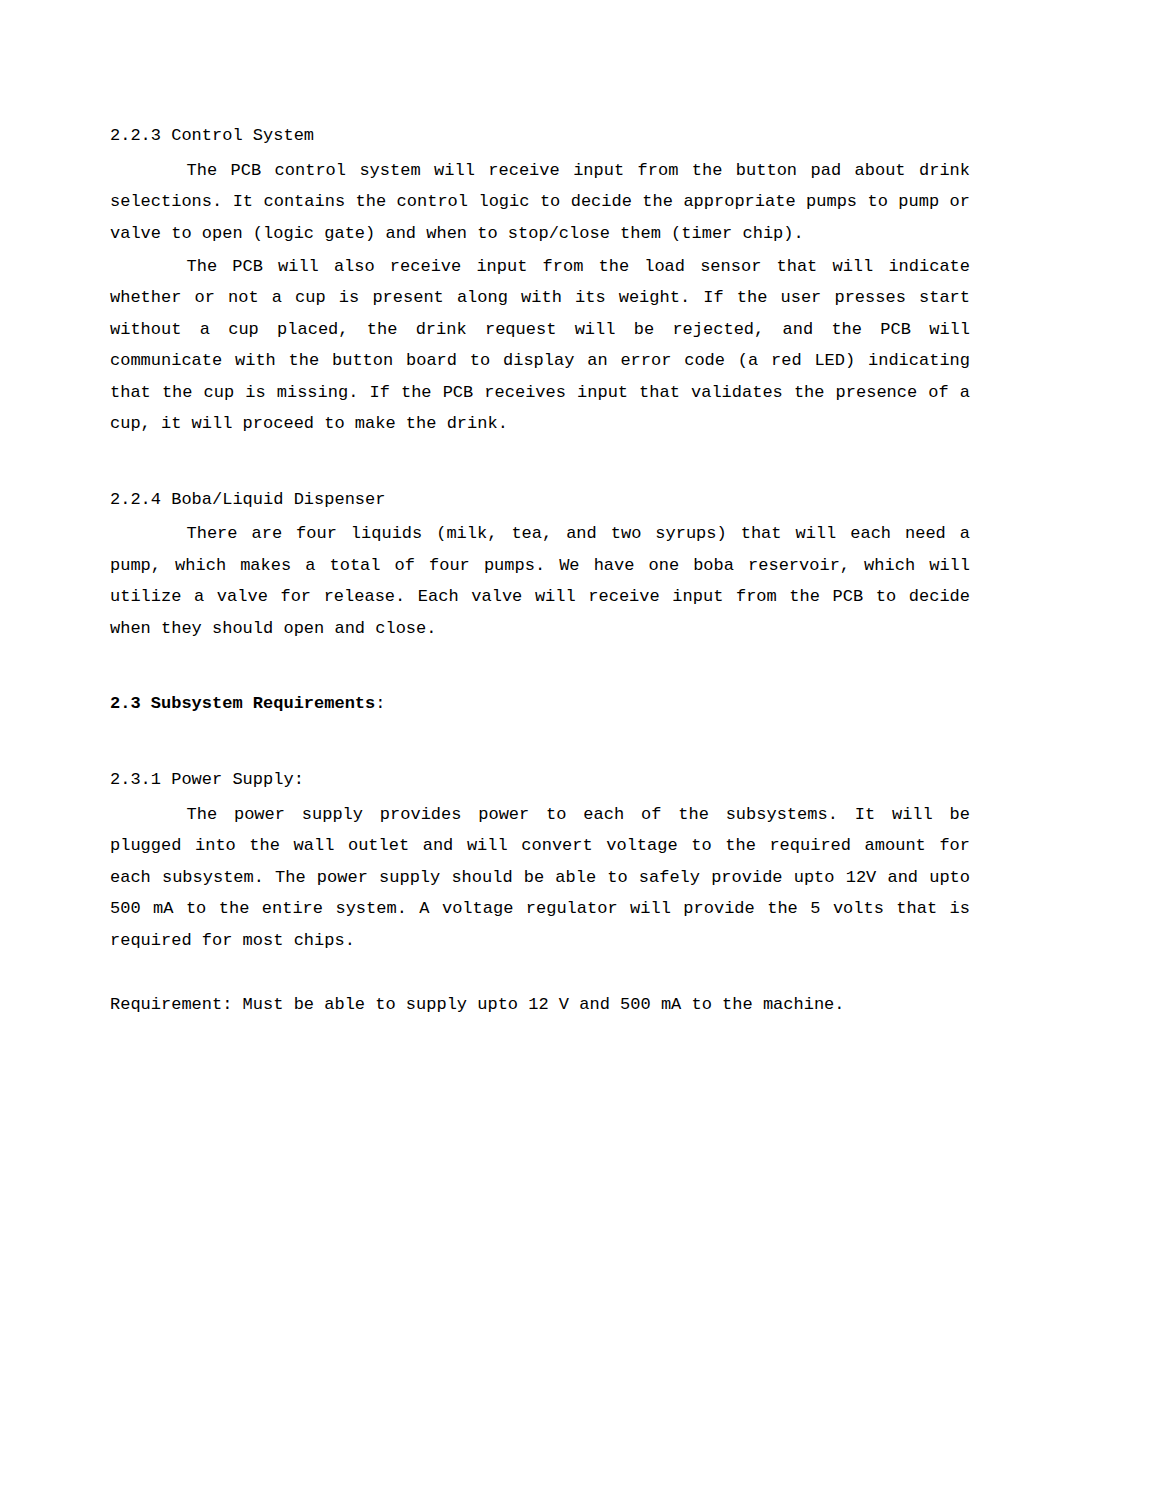2.2.3 Control System
The PCB control system will receive input from the button pad about drink selections. It contains the control logic to decide the appropriate pumps to pump or valve to open (logic gate) and when to stop/close them (timer chip).
The PCB will also receive input from the load sensor that will indicate whether or not a cup is present along with its weight. If the user presses start without a cup placed, the drink request will be rejected, and the PCB will communicate with the button board to display an error code (a red LED) indicating that the cup is missing. If the PCB receives input that validates the presence of a cup, it will proceed to make the drink.
2.2.4 Boba/Liquid Dispenser
There are four liquids (milk, tea, and two syrups) that will each need a pump, which makes a total of four pumps. We have one boba reservoir, which will utilize a valve for release. Each valve will receive input from the PCB to decide when they should open and close.
2.3 Subsystem Requirements:
2.3.1 Power Supply:
The power supply provides power to each of the subsystems. It will be plugged into the wall outlet and will convert voltage to the required amount for each subsystem. The power supply should be able to safely provide upto 12V and upto 500 mA to the entire system. A voltage regulator will provide the 5 volts that is required for most chips.
Requirement: Must be able to supply upto 12 V and 500 mA to the machine.